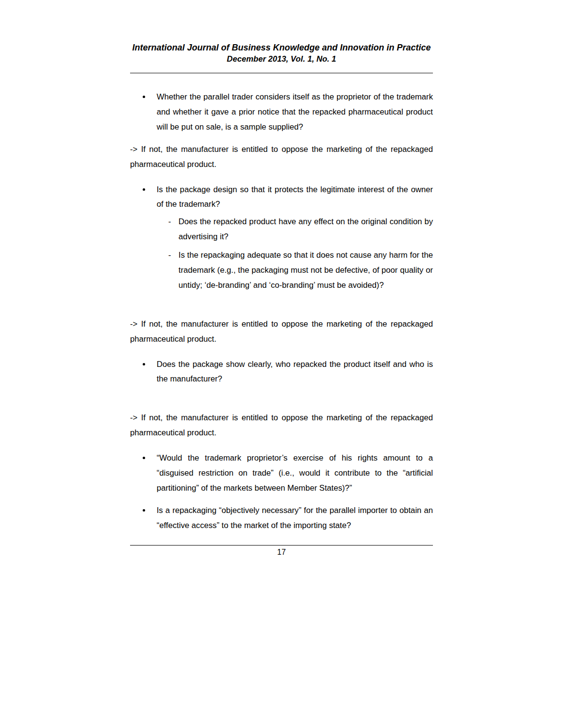International Journal of Business Knowledge and Innovation in Practice
December 2013, Vol. 1, No. 1
Whether the parallel trader considers itself as the proprietor of the trademark and whether it gave a prior notice that the repacked pharmaceutical product will be put on sale, is a sample supplied?
-> If not, the manufacturer is entitled to oppose the marketing of the repackaged pharmaceutical product.
Is the package design so that it protects the legitimate interest of the owner of the trademark?
Does the repacked product have any effect on the original condition by advertising it?
Is the repackaging adequate so that it does not cause any harm for the trademark (e.g., the packaging must not be defective, of poor quality or untidy; ‘de-branding’ and ‘co-branding’ must be avoided)?
-> If not, the manufacturer is entitled to oppose the marketing of the repackaged pharmaceutical product.
Does the package show clearly, who repacked the product itself and who is the manufacturer?
-> If not, the manufacturer is entitled to oppose the marketing of the repackaged pharmaceutical product.
“Would the trademark proprietor’s exercise of his rights amount to a “disguised restriction on trade” (i.e., would it contribute to the “artificial partitioning” of the markets between Member States)?”
Is a repackaging “objectively necessary” for the parallel importer to obtain an “effective access” to the market of the importing state?
17